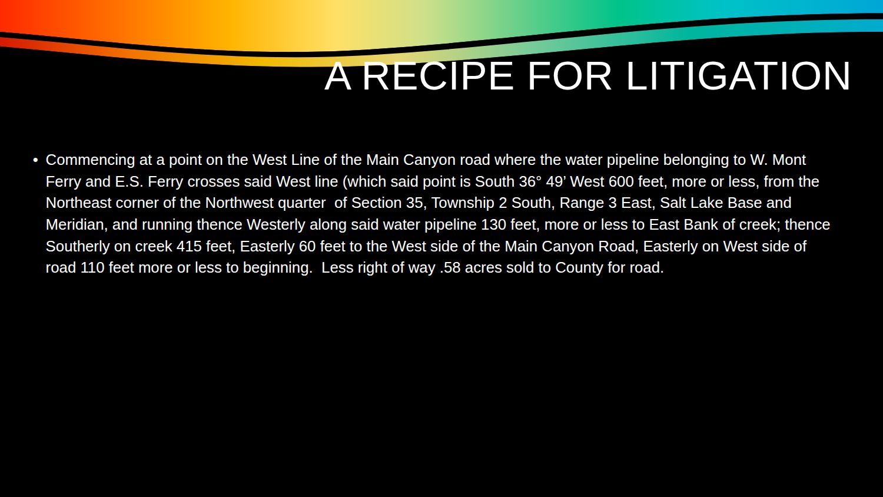A RECIPE FOR LITIGATION
Commencing at a point on the West Line of the Main Canyon road where the water pipeline belonging to W. Mont Ferry and E.S. Ferry crosses said West line (which said point is South 36° 49’ West 600 feet, more or less, from the Northeast corner of the Northwest quarter of Section 35, Township 2 South, Range 3 East, Salt Lake Base and Meridian, and running thence Westerly along said water pipeline 130 feet, more or less to East Bank of creek; thence Southerly on creek 415 feet, Easterly 60 feet to the West side of the Main Canyon Road, Easterly on West side of road 110 feet more or less to beginning. Less right of way .58 acres sold to County for road.